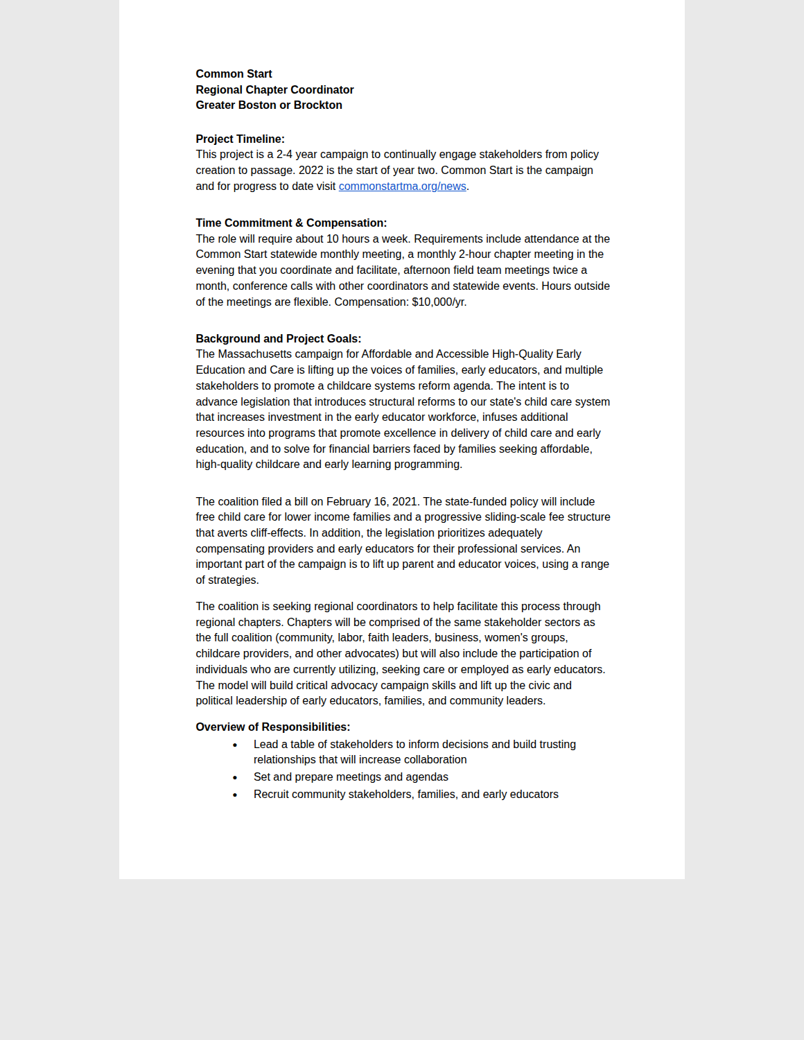Common Start
Regional Chapter Coordinator
Greater Boston or Brockton
Project Timeline:
This project is a 2-4 year campaign to continually engage stakeholders from policy creation to passage. 2022 is the start of year two. Common Start is the campaign and for progress to date visit commonstartma.org/news.
Time Commitment & Compensation:
The role will require about 10 hours a week. Requirements include attendance at the Common Start statewide monthly meeting, a monthly 2-hour chapter meeting in the evening that you coordinate and facilitate, afternoon field team meetings twice a month, conference calls with other coordinators and statewide events. Hours outside of the meetings are flexible. Compensation: $10,000/yr.
Background and Project Goals:
The Massachusetts campaign for Affordable and Accessible High-Quality Early Education and Care is lifting up the voices of families, early educators, and multiple stakeholders to promote a childcare systems reform agenda. The intent is to advance legislation that introduces structural reforms to our state's child care system that increases investment in the early educator workforce, infuses additional resources into programs that promote excellence in delivery of child care and early education, and to solve for financial barriers faced by families seeking affordable, high-quality childcare and early learning programming.
The coalition filed a bill on February 16, 2021. The state-funded policy will include free child care for lower income families and a progressive sliding-scale fee structure that averts cliff-effects. In addition, the legislation prioritizes adequately compensating providers and early educators for their professional services. An important part of the campaign is to lift up parent and educator voices, using a range of strategies.
The coalition is seeking regional coordinators to help facilitate this process through regional chapters. Chapters will be comprised of the same stakeholder sectors as the full coalition (community, labor, faith leaders, business, women's groups, childcare providers, and other advocates) but will also include the participation of individuals who are currently utilizing, seeking care or employed as early educators. The model will build critical advocacy campaign skills and lift up the civic and political leadership of early educators, families, and community leaders.
Overview of Responsibilities:
Lead a table of stakeholders to inform decisions and build trusting relationships that will increase collaboration
Set and prepare meetings and agendas
Recruit community stakeholders, families, and early educators